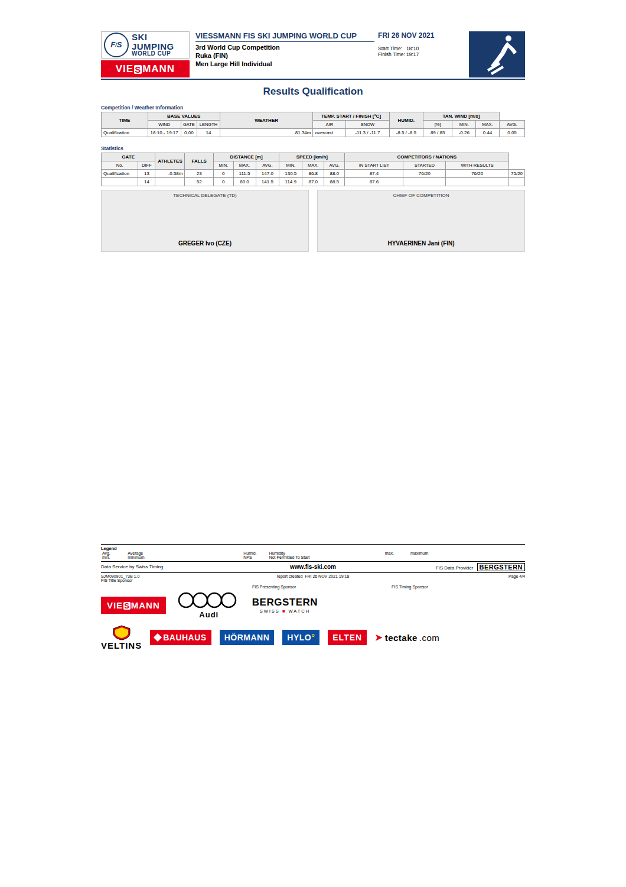F/S
SKI
JUMPING
WORLD CUP
VIESMANN
VIESSMANN FIS SKI JUMPING WORLD CUP
3rd World Cup Competition
Ruka (FIN)
Men Large Hill Individual
FRI 26 NOV 2021
| Start Time: | 18:10 |
| Finish Time: | 19:17 |
Results Qualification
Competition / Weather Information
| TIME | BASE VALUES | WEATHER | TEMP. START / FINISH [°C] | HUMID. | TAN. WIND [m/s] |
| --- | --- | --- | --- | --- | --- |
| WIND | GATE | LENGTH | AIR | SNOW | [%] | MIN. | MAX. | AVG. |
| Qualification | 18:10 - 19:17 | 0.00 | 14 | 81.34m | overcast | -11.3 / -11.7 | -8.5 / -8.5 | 89 / 85 | -0.26 | 0.44 | 0.05 |
Statistics
| GATE | ATHLETES | FALLS | DISTANCE [m] | SPEED [km/h] | COMPETITORS / NATIONS |
| --- | --- | --- | --- | --- | --- |
| No. | DIFF | MIN. | MAX. | AVG. | MIN. | MAX. | AVG. | IN START LIST | STARTED | WITH RESULTS |
| Qualification | 13 | -0.58m | 23 | 0 | 111.5 | 147.0 | 130.5 | 86.8 | 88.0 | 87.4 | 76/20 | 76/20 | 75/20 |
| | 14 | | 52 | 0 | 80.0 | 141.5 | 114.9 | 87.0 | 88.5 | 87.6 | | | |
TECHNICAL DELEGATE (TD)
GREGER Ivo (CZE)
CHIEF OF COMPETITION
HYVAERINEN Jani (FIN)
Legend
| Avg. | Average | Humid. | Humidity | max. | maximum |
| min. | minimum | NPS | Not Permitted To Start | | |
Data Service by Swiss Timing
www.fis-ski.com
FIS Data Provider BERGSTERN
SJM090901_73B 1.0
FIS Title Sponsor
report created FRI 26 NOV 2021 19:18
Page 4/4
FIS Presenting Sponsor
FIS Timing Sponsor
VIESMANN
Audi
BERGSTERN
SWISS ■ WATCH
VELTINS
BAUHAUS
HÖRMANN
HYLO°
ELTEN
➤tectake.com